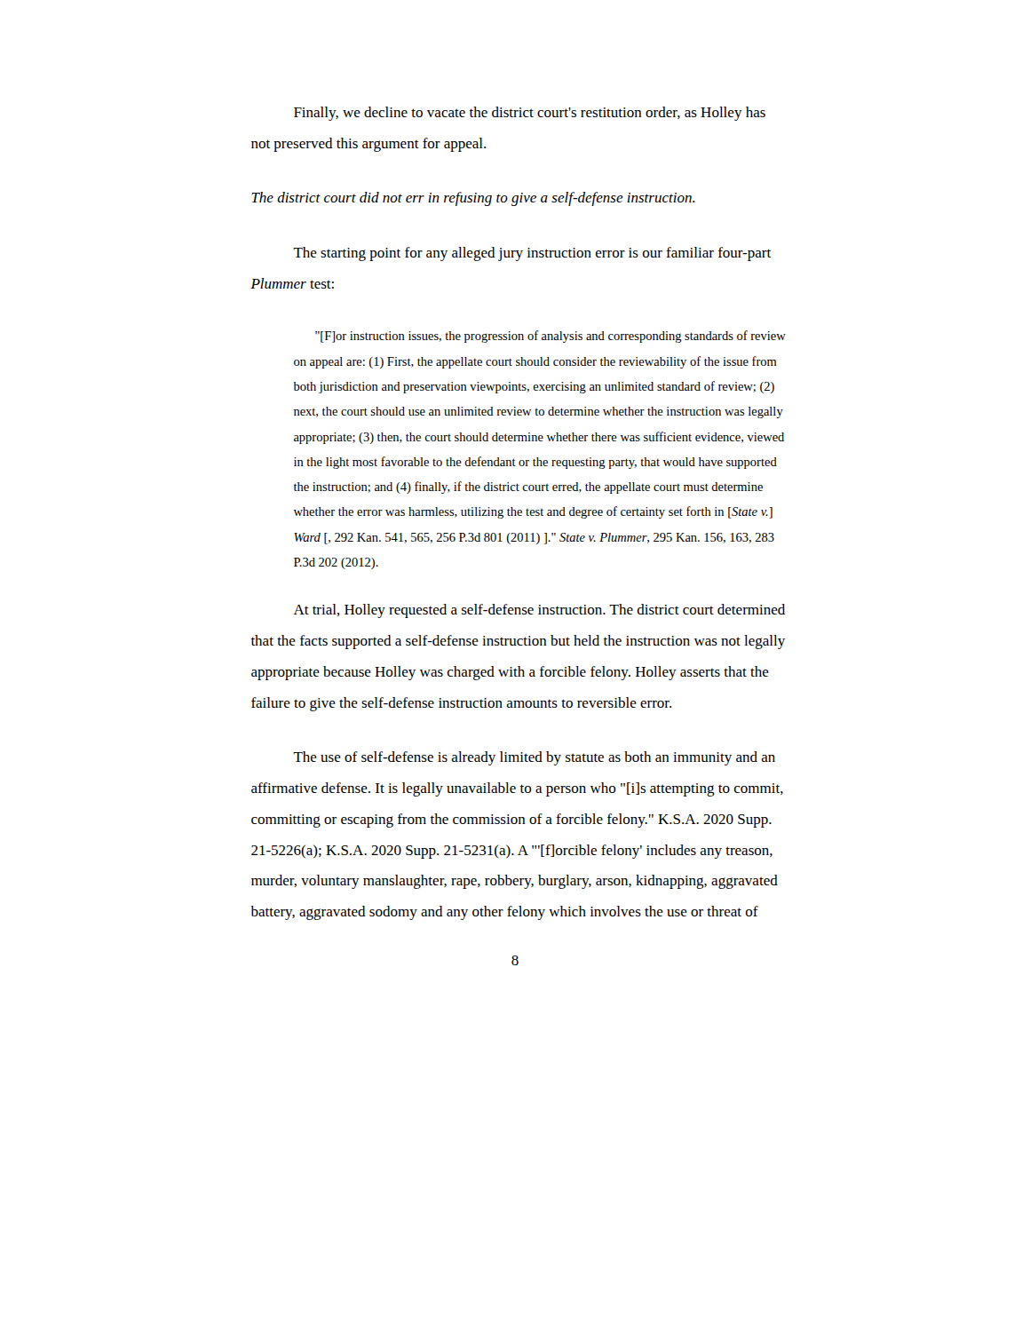Finally, we decline to vacate the district court's restitution order, as Holley has not preserved this argument for appeal.
The district court did not err in refusing to give a self-defense instruction.
The starting point for any alleged jury instruction error is our familiar four-part Plummer test:
"[F]or instruction issues, the progression of analysis and corresponding standards of review on appeal are: (1) First, the appellate court should consider the reviewability of the issue from both jurisdiction and preservation viewpoints, exercising an unlimited standard of review; (2) next, the court should use an unlimited review to determine whether the instruction was legally appropriate; (3) then, the court should determine whether there was sufficient evidence, viewed in the light most favorable to the defendant or the requesting party, that would have supported the instruction; and (4) finally, if the district court erred, the appellate court must determine whether the error was harmless, utilizing the test and degree of certainty set forth in [State v.] Ward [, 292 Kan. 541, 565, 256 P.3d 801 (2011) ]." State v. Plummer, 295 Kan. 156, 163, 283 P.3d 202 (2012).
At trial, Holley requested a self-defense instruction. The district court determined that the facts supported a self-defense instruction but held the instruction was not legally appropriate because Holley was charged with a forcible felony. Holley asserts that the failure to give the self-defense instruction amounts to reversible error.
The use of self-defense is already limited by statute as both an immunity and an affirmative defense. It is legally unavailable to a person who "[i]s attempting to commit, committing or escaping from the commission of a forcible felony." K.S.A. 2020 Supp. 21-5226(a); K.S.A. 2020 Supp. 21-5231(a). A "'[f]orcible felony' includes any treason, murder, voluntary manslaughter, rape, robbery, burglary, arson, kidnapping, aggravated battery, aggravated sodomy and any other felony which involves the use or threat of
8